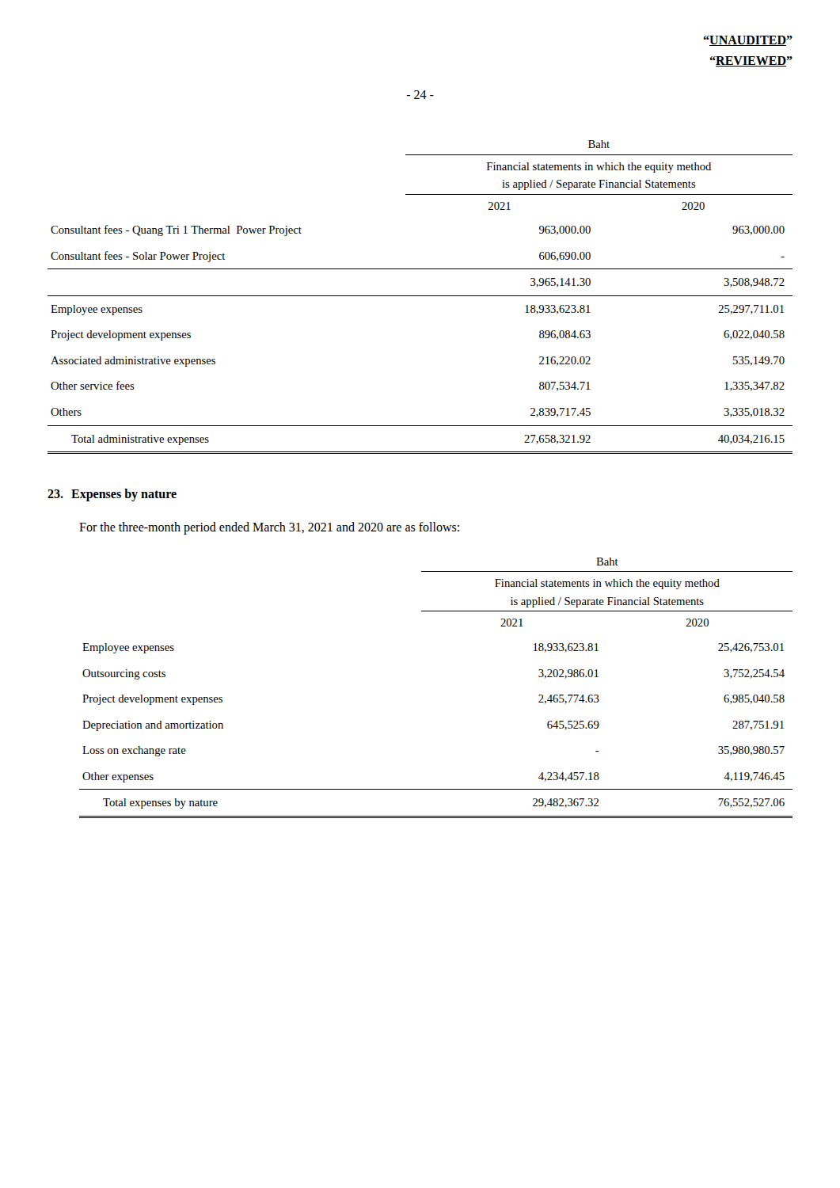“UNAUDITED”
“REVIEWED”
- 24 -
| | Baht |
| | Financial statements in which the equity method |
| | is applied / Separate Financial Statements |
| | 2021 | 2020 |
| Consultant fees - Quang Tri 1 Thermal Power Project | 963,000.00 | 963,000.00 |
| Consultant fees - Solar Power Project | 606,690.00 | - |
| | 3,965,141.30 | 3,508,948.72 |
| Employee expenses | 18,933,623.81 | 25,297,711.01 |
| Project development expenses | 896,084.63 | 6,022,040.58 |
| Associated administrative expenses | 216,220.02 | 535,149.70 |
| Other service fees | 807,534.71 | 1,335,347.82 |
| Others | 2,839,717.45 | 3,335,018.32 |
| Total administrative expenses | 27,658,321.92 | 40,034,216.15 |
23. Expenses by nature
For the three‑month period ended March 31, 2021 and 2020 are as follows:
| | Baht |
| | Financial statements in which the equity method |
| | is applied / Separate Financial Statements |
| | 2021 | 2020 |
| Employee expenses | 18,933,623.81 | 25,426,753.01 |
| Outsourcing costs | 3,202,986.01 | 3,752,254.54 |
| Project development expenses | 2,465,774.63 | 6,985,040.58 |
| Depreciation and amortization | 645,525.69 | 287,751.91 |
| Loss on exchange rate | - | 35,980,980.57 |
| Other expenses | 4,234,457.18 | 4,119,746.45 |
| Total expenses by nature | 29,482,367.32 | 76,552,527.06 |